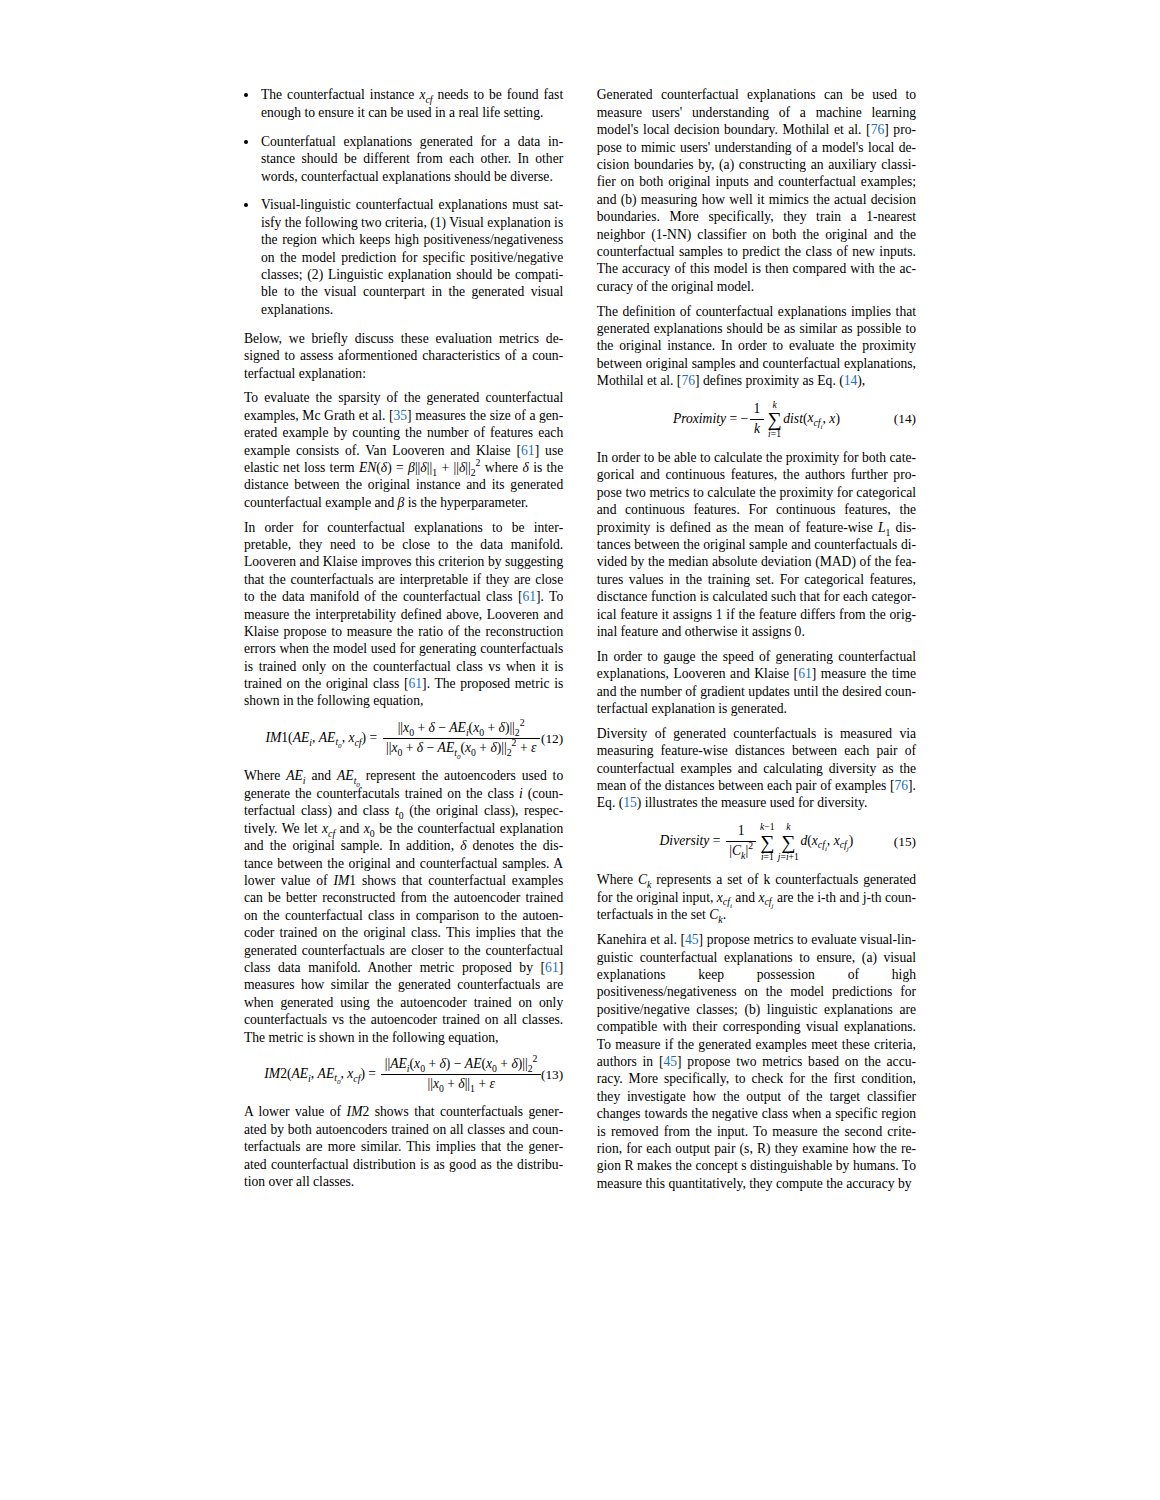The counterfactual instance xcf needs to be found fast enough to ensure it can be used in a real life setting.
Counterfatual explanations generated for a data instance should be different from each other. In other words, counterfactual explanations should be diverse.
Visual-linguistic counterfactual explanations must satisfy the following two criteria, (1) Visual explanation is the region which keeps high positiveness/negativeness on the model prediction for specific positive/negative classes; (2) Linguistic explanation should be compatible to the visual counterpart in the generated visual explanations.
Below, we briefly discuss these evaluation metrics designed to assess aformentioned characteristics of a counterfactual explanation:
To evaluate the sparsity of the generated counterfactual examples, Mc Grath et al. [35] measures the size of a generated example by counting the number of features each example consists of. Van Looveren and Klaise [61] use elastic net loss term EN(δ) = β||δ||1 + ||δ||22 where δ is the distance between the original instance and its generated counterfactual example and β is the hyperparameter.
In order for counterfactual explanations to be interpretable, they need to be close to the data manifold. Looveren and Klaise improves this criterion by suggesting that the counterfactuals are interpretable if they are close to the data manifold of the counterfactual class [61]. To measure the interpretability defined above, Looveren and Klaise propose to measure the ratio of the reconstruction errors when the model used for generating counterfactuals is trained only on the counterfactual class vs when it is trained on the original class [61]. The proposed metric is shown in the following equation,
IM1(AEi, AEt0, xcf) = ||x0 + δ − AEi(x0 + δ)||22||x0 + δ − AEt0(x0 + δ)||22 + ε (12)
Where AEi and AEt0 represent the autoencoders used to generate the counterfacutals trained on the class i (counterfactual class) and class t0 (the original class), respectively. We let xcf and x0 be the counterfactual explanation and the original sample. In addition, δ denotes the distance between the original and counterfactual samples. A lower value of IM1 shows that counterfactual examples can be better reconstructed from the autoencoder trained on the counterfactual class in comparison to the autoencoder trained on the original class. This implies that the generated counterfactuals are closer to the counterfactual class data manifold. Another metric proposed by [61] measures how similar the generated counterfactuals are when generated using the autoencoder trained on only counterfactuals vs the autoencoder trained on all classes. The metric is shown in the following equation,
IM2(AEi, AEt0, xcf) = ||AEi(x0 + δ) − AE(x0 + δ)||22||x0 + δ||1 + ε (13)
A lower value of IM2 shows that counterfactuals generated by both autoencoders trained on all classes and counterfactuals are more similar. This implies that the generated counterfactual distribution is as good as the distribution over all classes.
Generated counterfactual explanations can be used to measure users' understanding of a machine learning model's local decision boundary. Mothilal et al. [76] propose to mimic users' understanding of a model's local decision boundaries by, (a) constructing an auxiliary classifier on both original inputs and counterfactual examples; and (b) measuring how well it mimics the actual decision boundaries. More specifically, they train a 1-nearest neighbor (1-NN) classifier on both the original and the counterfactual samples to predict the class of new inputs. The accuracy of this model is then compared with the accuracy of the original model.
The definition of counterfactual explanations implies that generated explanations should be as similar as possible to the original instance. In order to evaluate the proximity between original samples and counterfactual explanations, Mothilal et al. [76] defines proximity as Eq. (14),
Proximity = −1 k k∑i=1 dist(xcfi, x) (14)
In order to be able to calculate the proximity for both categorical and continuous features, the authors further propose two metrics to calculate the proximity for categorical and continuous features. For continuous features, the proximity is defined as the mean of feature-wise L1 distances between the original sample and counterfactuals divided by the median absolute deviation (MAD) of the features values in the training set. For categorical features, disctance function is calculated such that for each categorical feature it assigns 1 if the feature differs from the original feature and otherwise it assigns 0.
In order to gauge the speed of generating counterfactual explanations, Looveren and Klaise [61] measure the time and the number of gradient updates until the desired counterfactual explanation is generated.
Diversity of generated counterfactuals is measured via measuring feature-wise distances between each pair of counterfactual examples and calculating diversity as the mean of the distances between each pair of examples [76]. Eq. (15) illustrates the measure used for diversity.
Diversity = 1|Ck|2 k−1∑i=1 k∑j=i+1 d(xcfi, xcfj) (15)
Where Ck represents a set of k counterfactuals generated for the original input, xcfi and xcfj are the i-th and j-th counterfactuals in the set Ck.
Kanehira et al. [45] propose metrics to evaluate visual-linguistic counterfactual explanations to ensure, (a) visual explanations keep possession of high positiveness/negativeness on the model predictions for positive/negative classes; (b) linguistic explanations are compatible with their corresponding visual explanations. To measure if the generated examples meet these criteria, authors in [45] propose two metrics based on the accuracy. More specifically, to check for the first condition, they investigate how the output of the target classifier changes towards the negative class when a specific region is removed from the input. To measure the second criterion, for each output pair (s, R) they examine how the region R makes the concept s distinguishable by humans. To measure this quantitatively, they compute the accuracy by